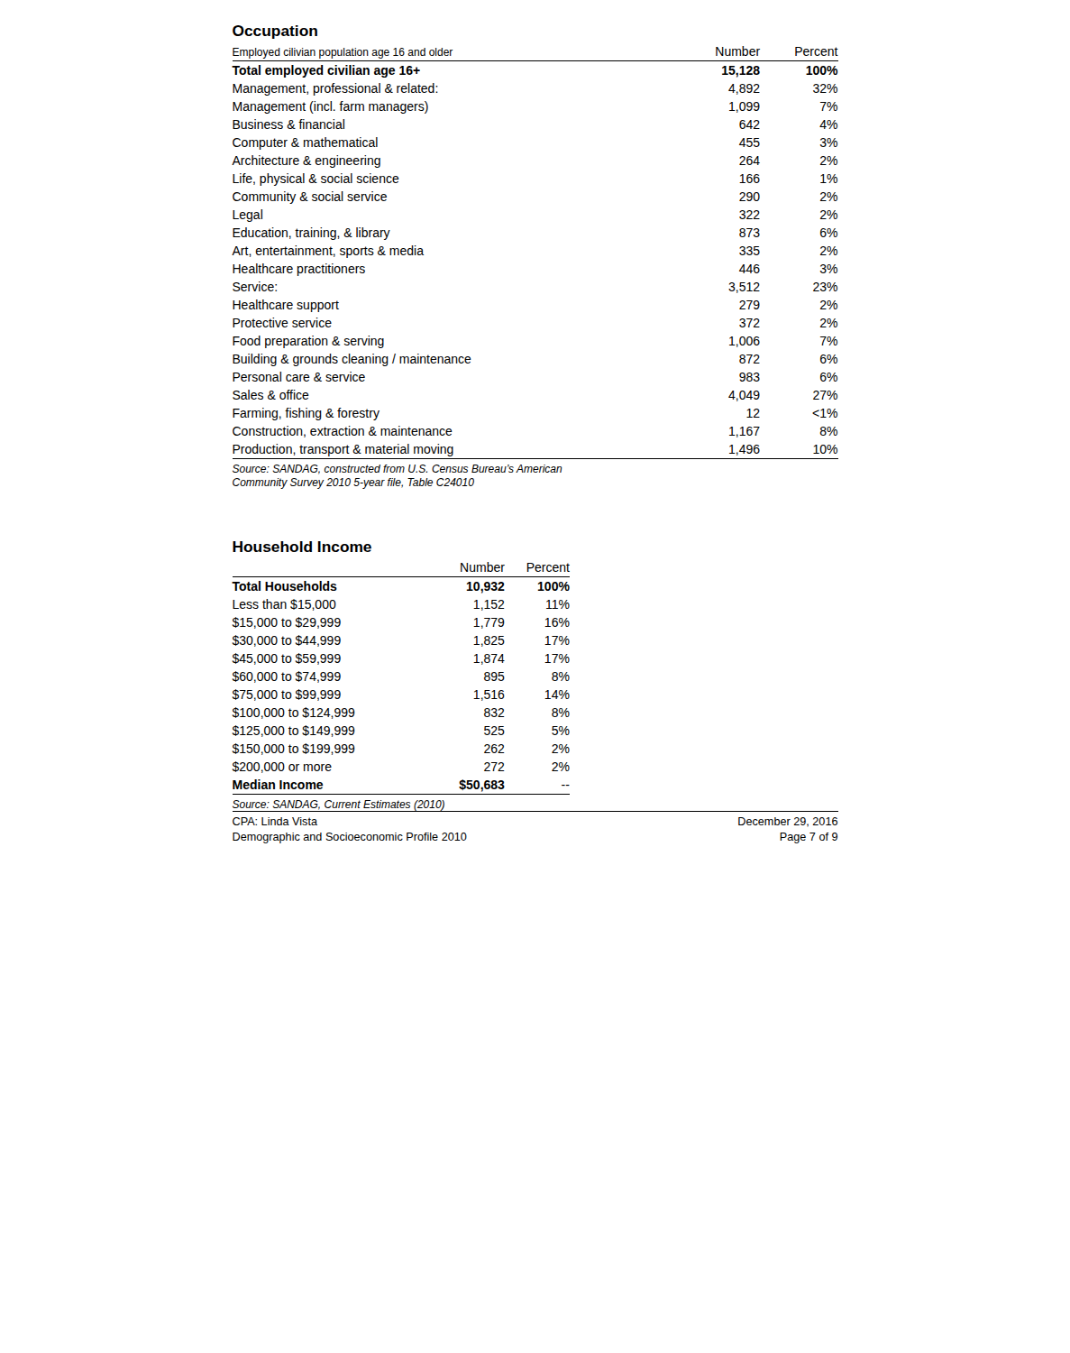Occupation
| Employed cilivian population age 16 and older | Number | Percent |
| --- | --- | --- |
| Total employed civilian age 16+ | 15,128 | 100% |
| Management, professional & related: | 4,892 | 32% |
| Management (incl. farm managers) | 1,099 | 7% |
| Business & financial | 642 | 4% |
| Computer & mathematical | 455 | 3% |
| Architecture & engineering | 264 | 2% |
| Life, physical & social science | 166 | 1% |
| Community & social service | 290 | 2% |
| Legal | 322 | 2% |
| Education, training, & library | 873 | 6% |
| Art, entertainment, sports & media | 335 | 2% |
| Healthcare practitioners | 446 | 3% |
| Service: | 3,512 | 23% |
| Healthcare support | 279 | 2% |
| Protective service | 372 | 2% |
| Food preparation & serving | 1,006 | 7% |
| Building & grounds cleaning / maintenance | 872 | 6% |
| Personal care & service | 983 | 6% |
| Sales & office | 4,049 | 27% |
| Farming, fishing & forestry | 12 | <1% |
| Construction, extraction & maintenance | 1,167 | 8% |
| Production, transport & material moving | 1,496 | 10% |
Source: SANDAG, constructed from U.S. Census Bureau’s American
Community Survey 2010 5-year file, Table C24010
Household Income
| | Number | Percent |
| Total Households | 10,932 | 100% |
| Less than $15,000 | 1,152 | 11% |
| $15,000 to $29,999 | 1,779 | 16% |
| $30,000 to $44,999 | 1,825 | 17% |
| $45,000 to $59,999 | 1,874 | 17% |
| $60,000 to $74,999 | 895 | 8% |
| $75,000 to $99,999 | 1,516 | 14% |
| $100,000 to $124,999 | 832 | 8% |
| $125,000 to $149,999 | 525 | 5% |
| $150,000 to $199,999 | 262 | 2% |
| $200,000 or more | 272 | 2% |
| Median Income | $50,683 | -- |
Source: SANDAG, Current Estimates (2010)
CPA: Linda Vista
Demographic and Socioeconomic Profile 2010
December 29, 2016
Page 7 of 9